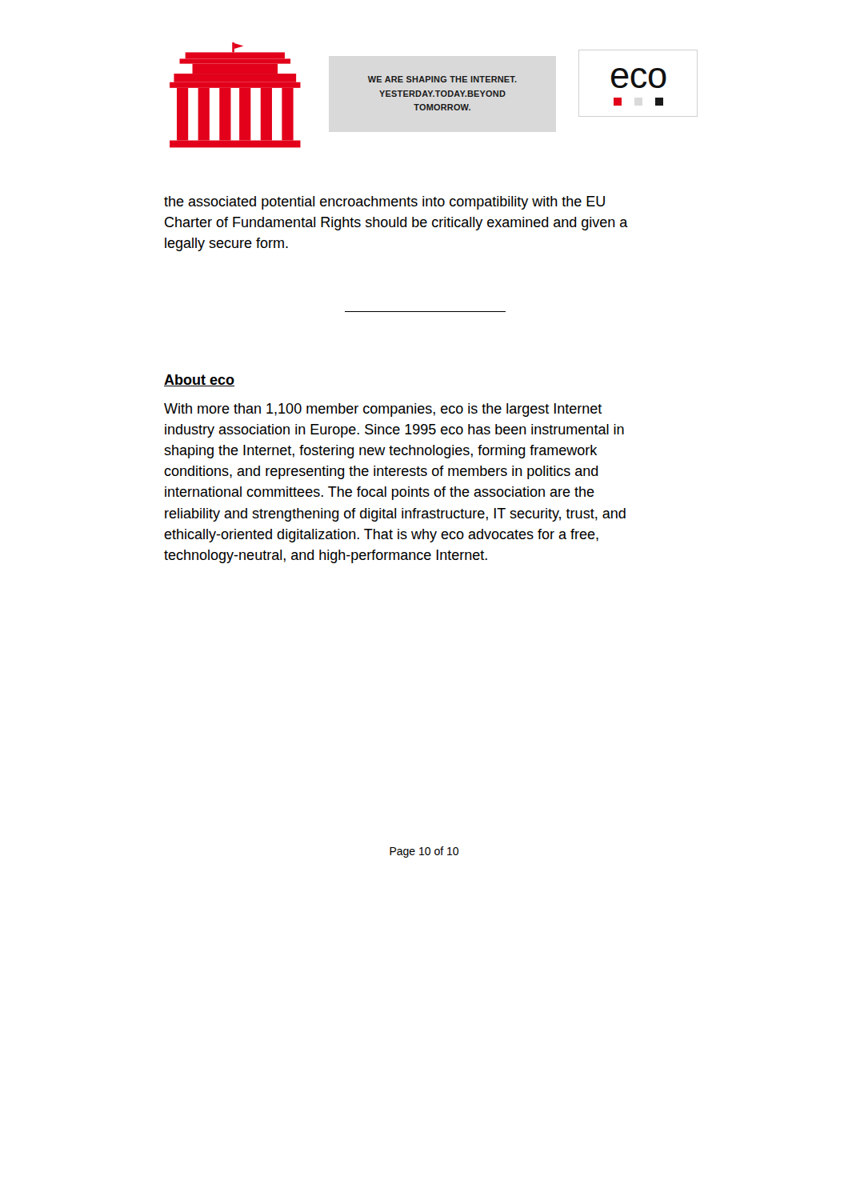WE ARE SHAPING THE INTERNET.
YESTERDAY.TODAY.BEYOND TOMORROW.
eco
the associated potential encroachments into compatibility with the EU Charter of Fundamental Rights should be critically examined and given a legally secure form.
About eco
With more than 1,100 member companies, eco is the largest Internet industry association in Europe. Since 1995 eco has been instrumental in shaping the Internet, fostering new technologies, forming framework conditions, and representing the interests of members in politics and international committees. The focal points of the association are the reliability and strengthening of digital infrastructure, IT security, trust, and ethically-oriented digitalization. That is why eco advocates for a free, technology-neutral, and high-performance Internet.
Page 10 of 10